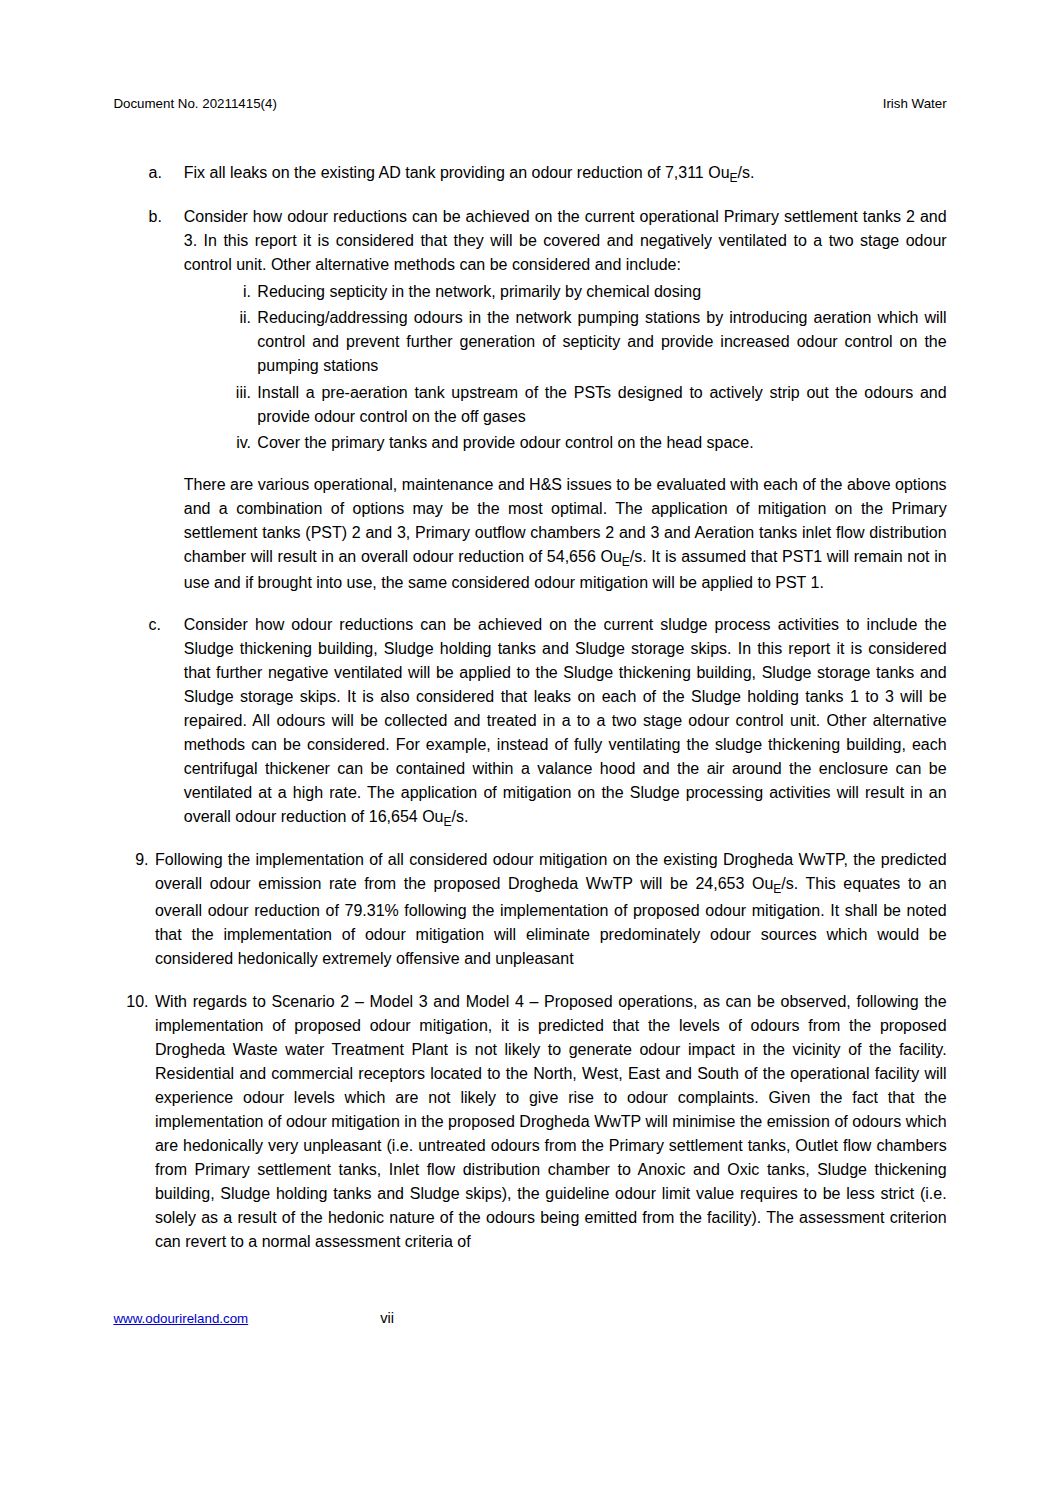Document No. 20211415(4) Irish Water
a. Fix all leaks on the existing AD tank providing an odour reduction of 7,311 OuE/s.
b. Consider how odour reductions can be achieved on the current operational Primary settlement tanks 2 and 3. In this report it is considered that they will be covered and negatively ventilated to a two stage odour control unit. Other alternative methods can be considered and include:
i. Reducing septicity in the network, primarily by chemical dosing
ii. Reducing/addressing odours in the network pumping stations by introducing aeration which will control and prevent further generation of septicity and provide increased odour control on the pumping stations
iii. Install a pre-aeration tank upstream of the PSTs designed to actively strip out the odours and provide odour control on the off gases
iv. Cover the primary tanks and provide odour control on the head space.
There are various operational, maintenance and H&S issues to be evaluated with each of the above options and a combination of options may be the most optimal. The application of mitigation on the Primary settlement tanks (PST) 2 and 3, Primary outflow chambers 2 and 3 and Aeration tanks inlet flow distribution chamber will result in an overall odour reduction of 54,656 OuE/s. It is assumed that PST1 will remain not in use and if brought into use, the same considered odour mitigation will be applied to PST 1.
c. Consider how odour reductions can be achieved on the current sludge process activities to include the Sludge thickening building, Sludge holding tanks and Sludge storage skips. In this report it is considered that further negative ventilated will be applied to the Sludge thickening building, Sludge storage tanks and Sludge storage skips. It is also considered that leaks on each of the Sludge holding tanks 1 to 3 will be repaired. All odours will be collected and treated in a to a two stage odour control unit. Other alternative methods can be considered. For example, instead of fully ventilating the sludge thickening building, each centrifugal thickener can be contained within a valance hood and the air around the enclosure can be ventilated at a high rate. The application of mitigation on the Sludge processing activities will result in an overall odour reduction of 16,654 OuE/s.
9. Following the implementation of all considered odour mitigation on the existing Drogheda WwTP, the predicted overall odour emission rate from the proposed Drogheda WwTP will be 24,653 OuE/s. This equates to an overall odour reduction of 79.31% following the implementation of proposed odour mitigation. It shall be noted that the implementation of odour mitigation will eliminate predominately odour sources which would be considered hedonically extremely offensive and unpleasant
10. With regards to Scenario 2 – Model 3 and Model 4 – Proposed operations, as can be observed, following the implementation of proposed odour mitigation, it is predicted that the levels of odours from the proposed Drogheda Waste water Treatment Plant is not likely to generate odour impact in the vicinity of the facility. Residential and commercial receptors located to the North, West, East and South of the operational facility will experience odour levels which are not likely to give rise to odour complaints. Given the fact that the implementation of odour mitigation in the proposed Drogheda WwTP will minimise the emission of odours which are hedonically very unpleasant (i.e. untreated odours from the Primary settlement tanks, Outlet flow chambers from Primary settlement tanks, Inlet flow distribution chamber to Anoxic and Oxic tanks, Sludge thickening building, Sludge holding tanks and Sludge skips), the guideline odour limit value requires to be less strict (i.e. solely as a result of the hedonic nature of the odours being emitted from the facility). The assessment criterion can revert to a normal assessment criteria of
www.odourireland.com vii